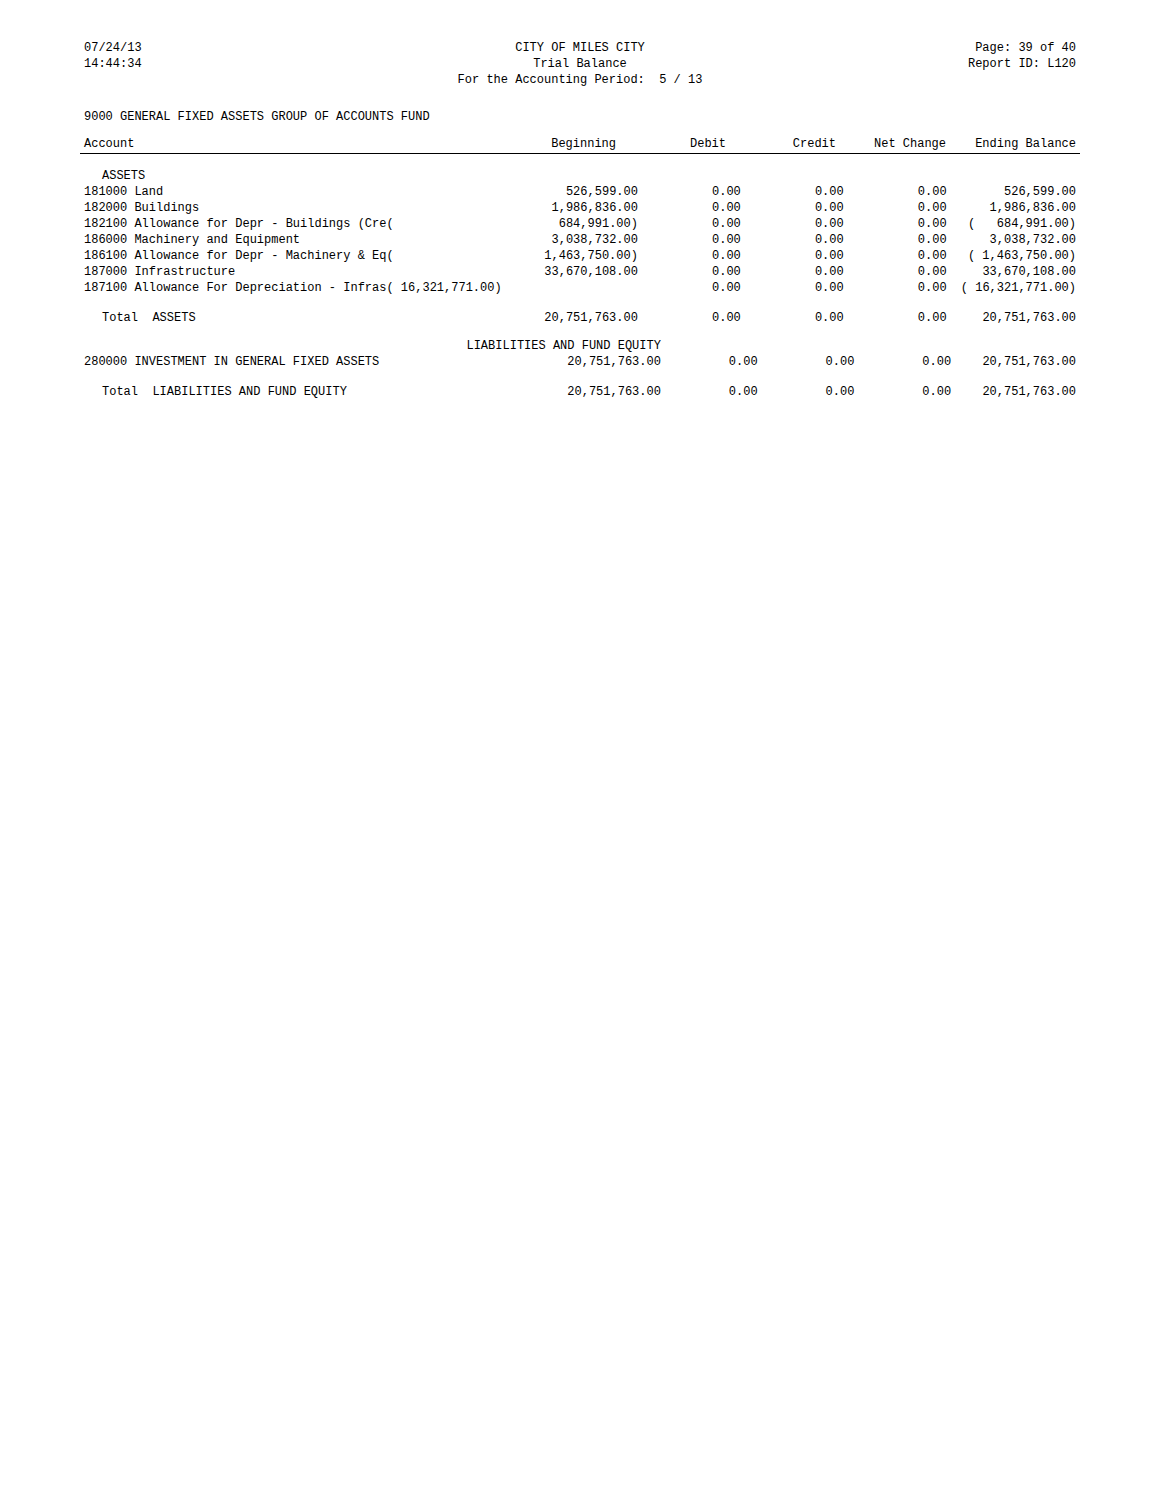| 07/24/13 | CITY OF MILES CITY | Page: 39 of 40 |
| 14:44:34 | Trial Balance | Report ID: L120 |
| | For the Accounting Period: 5 / 13 | |
| 9000 GENERAL FIXED ASSETS GROUP OF ACCOUNTS FUND |
| Account | Beginning | Debit | Credit | Net Change | Ending Balance |
| ASSETS | | | | | |
| 181000 Land | 526,599.00 | 0.00 | 0.00 | 0.00 | 526,599.00 |
| 182000 Buildings | 1,986,836.00 | 0.00 | 0.00 | 0.00 | 1,986,836.00 |
| 182100 Allowance for Depr - Buildings (Cre( | 684,991.00) | 0.00 | 0.00 | 0.00 | ( 684,991.00) |
| 186000 Machinery and Equipment | 3,038,732.00 | 0.00 | 0.00 | 0.00 | 3,038,732.00 |
| 186100 Allowance for Depr - Machinery & Eq( | 1,463,750.00) | 0.00 | 0.00 | 0.00 | ( 1,463,750.00) |
| 187000 Infrastructure | 33,670,108.00 | 0.00 | 0.00 | 0.00 | 33,670,108.00 |
| 187100 Allowance For Depreciation - Infras( 16,321,771.00) | | 0.00 | 0.00 | 0.00 | ( 16,321,771.00) |
| Total ASSETS | 20,751,763.00 | 0.00 | 0.00 | 0.00 | 20,751,763.00 |
| | LIABILITIES AND FUND EQUITY | | | | |
| 280000 INVESTMENT IN GENERAL FIXED ASSETS | 20,751,763.00 | 0.00 | 0.00 | 0.00 | 20,751,763.00 |
| Total LIABILITIES AND FUND EQUITY | 20,751,763.00 | 0.00 | 0.00 | 0.00 | 20,751,763.00 |